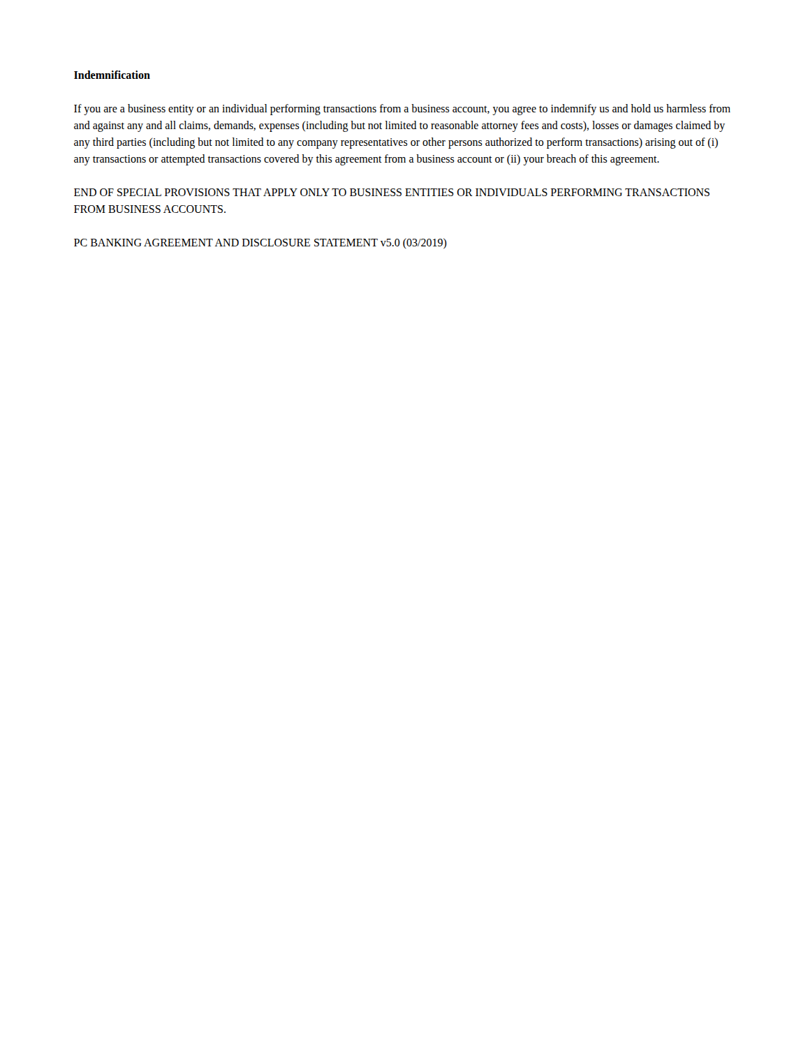Indemnification
If you are a business entity or an individual performing transactions from a business account, you agree to indemnify us and hold us harmless from and against any and all claims, demands, expenses (including but not limited to reasonable attorney fees and costs), losses or damages claimed by any third parties (including but not limited to any company representatives or other persons authorized to perform transactions) arising out of (i) any transactions or attempted transactions covered by this agreement from a business account or (ii) your breach of this agreement.
END OF SPECIAL PROVISIONS THAT APPLY ONLY TO BUSINESS ENTITIES OR INDIVIDUALS PERFORMING TRANSACTIONS FROM BUSINESS ACCOUNTS.
PC BANKING AGREEMENT AND DISCLOSURE STATEMENT v5.0 (03/2019)